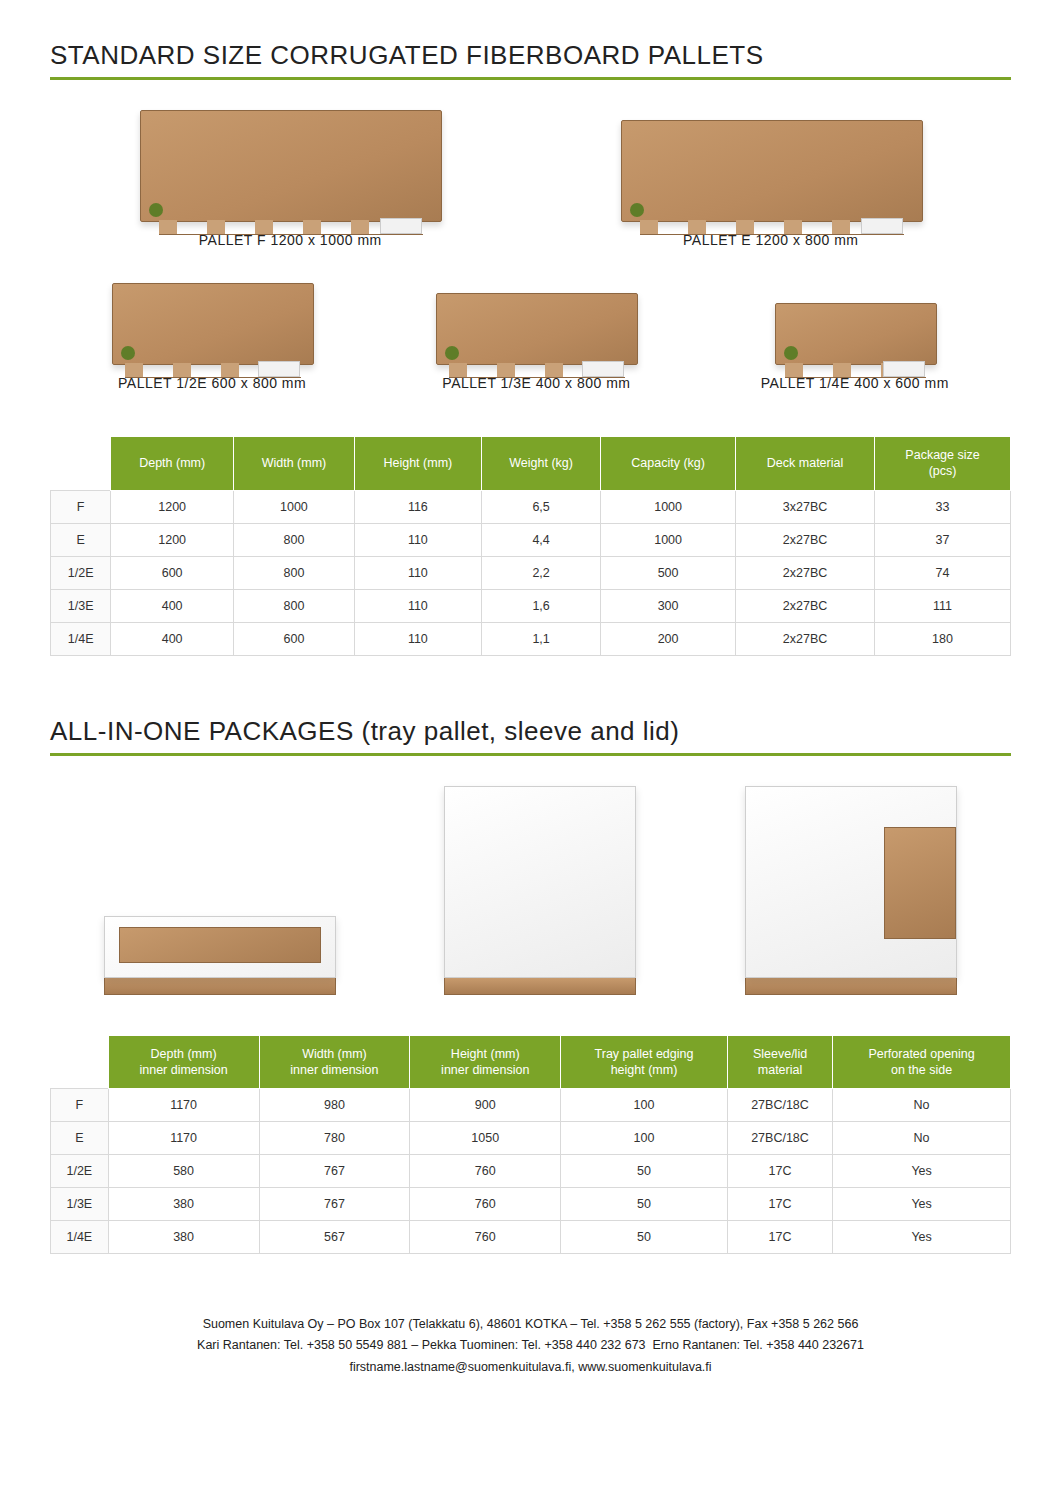STANDARD SIZE CORRUGATED FIBERBOARD PALLETS
PALLET F 1200 x 1000 mm
PALLET E 1200 x 800 mm
PALLET 1/2E 600 x 800 mm
PALLET 1/3E 400 x 800 mm
PALLET 1/4E 400 x 600 mm
| | Depth (mm) | Width (mm) | Height (mm) | Weight (kg) | Capacity (kg) | Deck material | Package size (pcs) |
| --- | --- | --- | --- | --- | --- | --- | --- |
| F | 1200 | 1000 | 116 | 6,5 | 1000 | 3x27BC | 33 |
| E | 1200 | 800 | 110 | 4,4 | 1000 | 2x27BC | 37 |
| 1/2E | 600 | 800 | 110 | 2,2 | 500 | 2x27BC | 74 |
| 1/3E | 400 | 800 | 110 | 1,6 | 300 | 2x27BC | 111 |
| 1/4E | 400 | 600 | 110 | 1,1 | 200 | 2x27BC | 180 |
ALL-IN-ONE PACKAGES (tray pallet, sleeve and lid)
| | Depth (mm) inner dimension | Width (mm) inner dimension | Height (mm) inner dimension | Tray pallet edging height (mm) | Sleeve/lid material | Perforated opening on the side |
| --- | --- | --- | --- | --- | --- | --- |
| F | 1170 | 980 | 900 | 100 | 27BC/18C | No |
| E | 1170 | 780 | 1050 | 100 | 27BC/18C | No |
| 1/2E | 580 | 767 | 760 | 50 | 17C | Yes |
| 1/3E | 380 | 767 | 760 | 50 | 17C | Yes |
| 1/4E | 380 | 567 | 760 | 50 | 17C | Yes |
Suomen Kuitulava Oy – PO Box 107 (Telakkatu 6), 48601 KOTKA – Tel. +358 5 262 555 (factory), Fax +358 5 262 566
Kari Rantanen: Tel. +358 50 5549 881 – Pekka Tuominen: Tel. +358 440 232 673 Erno Rantanen: Tel. +358 440 232671
firstname.lastname@suomenkuitulava.fi, www.suomenkuitulava.fi